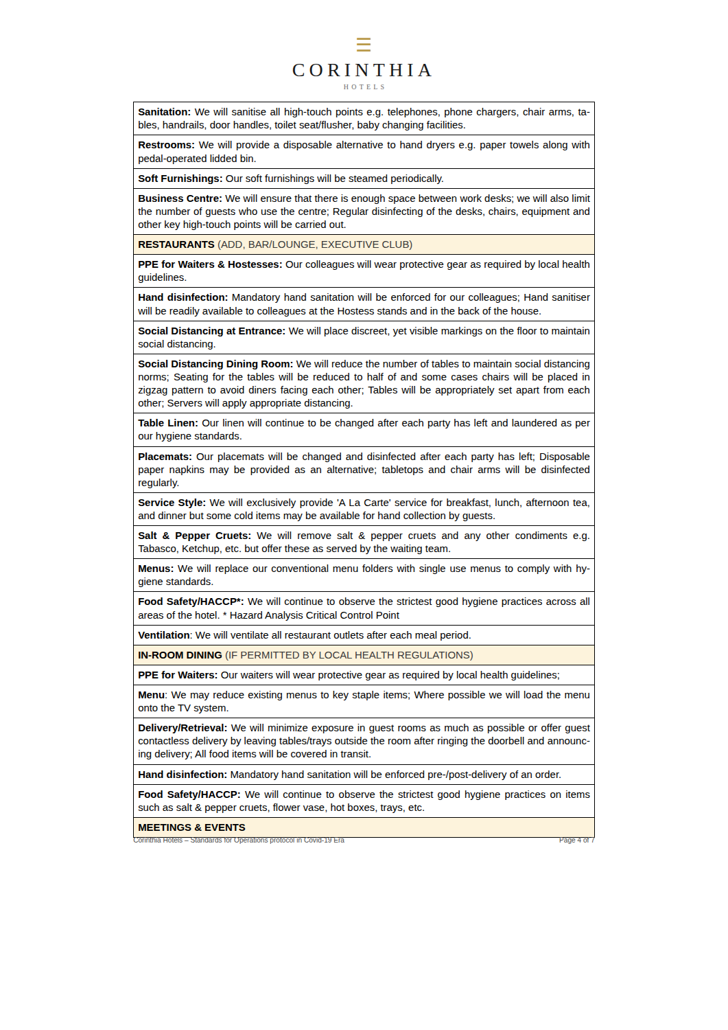☰
CORINTHIA
HOTELS
| Sanitation: We will sanitise all high-touch points e.g. telephones, phone chargers, chair arms, tables, handrails, door handles, toilet seat/flusher, baby changing facilities. |
| Restrooms: We will provide a disposable alternative to hand dryers e.g. paper towels along with pedal-operated lidded bin. |
| Soft Furnishings: Our soft furnishings will be steamed periodically. |
| Business Centre: We will ensure that there is enough space between work desks; we will also limit the number of guests who use the centre; Regular disinfecting of the desks, chairs, equipment and other key high-touch points will be carried out. |
| RESTAURANTS (ADD, BAR/LOUNGE, EXECUTIVE CLUB) |
| PPE for Waiters & Hostesses: Our colleagues will wear protective gear as required by local health guidelines. |
| Hand disinfection: Mandatory hand sanitation will be enforced for our colleagues; Hand sanitiser will be readily available to colleagues at the Hostess stands and in the back of the house. |
| Social Distancing at Entrance: We will place discreet, yet visible markings on the floor to maintain social distancing. |
| Social Distancing Dining Room: We will reduce the number of tables to maintain social distancing norms; Seating for the tables will be reduced to half of and some cases chairs will be placed in zigzag pattern to avoid diners facing each other; Tables will be appropriately set apart from each other; Servers will apply appropriate distancing. |
| Table Linen: Our linen will continue to be changed after each party has left and laundered as per our hygiene standards. |
| Placemats: Our placemats will be changed and disinfected after each party has left; Disposable paper napkins may be provided as an alternative; tabletops and chair arms will be disinfected regularly. |
| Service Style: We will exclusively provide 'A La Carte' service for breakfast, lunch, afternoon tea, and dinner but some cold items may be available for hand collection by guests. |
| Salt & Pepper Cruets: We will remove salt & pepper cruets and any other condiments e.g. Tabasco, Ketchup, etc. but offer these as served by the waiting team. |
| Menus: We will replace our conventional menu folders with single use menus to comply with hygiene standards. |
| Food Safety/HACCP*: We will continue to observe the strictest good hygiene practices across all areas of the hotel. * Hazard Analysis Critical Control Point |
| Ventilation : We will ventilate all restaurant outlets after each meal period. |
| IN-ROOM DINING (IF PERMITTED BY LOCAL HEALTH REGULATIONS) |
| PPE for Waiters: Our waiters will wear protective gear as required by local health guidelines; |
| Menu : We may reduce existing menus to key staple items; Where possible we will load the menu onto the TV system. |
| Delivery/Retrieval: We will minimize exposure in guest rooms as much as possible or offer guest contactless delivery by leaving tables/trays outside the room after ringing the doorbell and announcing delivery; All food items will be covered in transit. |
| Hand disinfection: Mandatory hand sanitation will be enforced pre-/post-delivery of an order. |
| Food Safety/HACCP: We will continue to observe the strictest good hygiene practices on items such as salt & pepper cruets, flower vase, hot boxes, trays, etc. |
| MEETINGS & EVENTS |
Corinthia Hotels – Standards for Operations protocol in Covid-19 Era Page 4 of 7